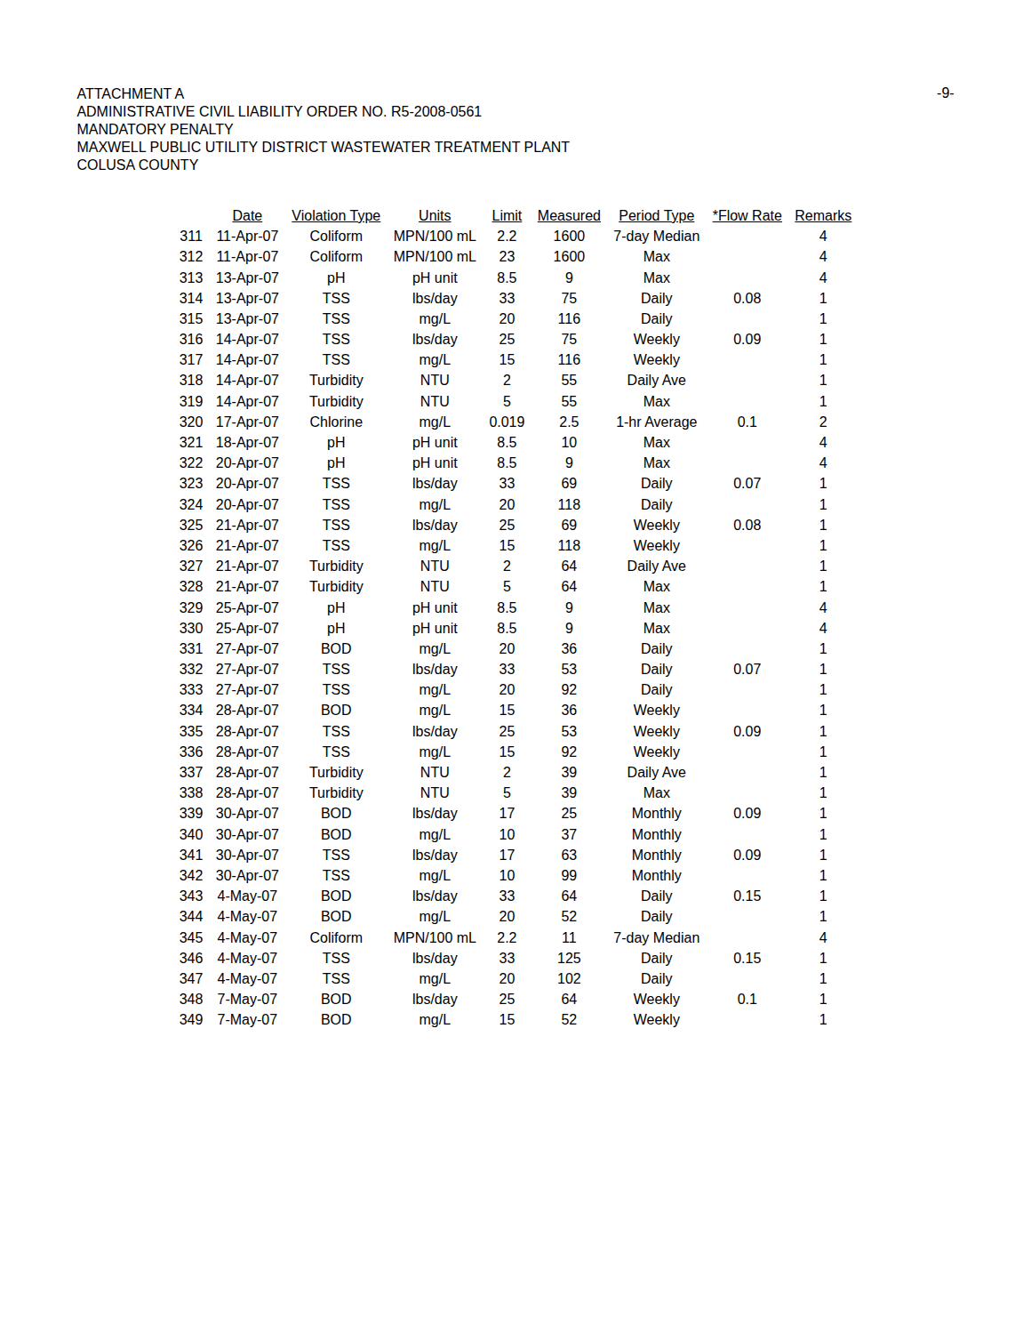-9-
ATTACHMENT A
ADMINISTRATIVE CIVIL LIABILITY ORDER NO. R5-2008-0561
MANDATORY PENALTY
MAXWELL PUBLIC UTILITY DISTRICT WASTEWATER TREATMENT PLANT
COLUSA COUNTY
| | Date | Violation Type | Units | Limit | Measured | Period Type | *Flow Rate | Remarks |
| --- | --- | --- | --- | --- | --- | --- | --- | --- |
| 311 | 11-Apr-07 | Coliform | MPN/100 mL | 2.2 | 1600 | 7-day Median | | 4 |
| 312 | 11-Apr-07 | Coliform | MPN/100 mL | 23 | 1600 | Max | | 4 |
| 313 | 13-Apr-07 | pH | pH unit | 8.5 | 9 | Max | | 4 |
| 314 | 13-Apr-07 | TSS | lbs/day | 33 | 75 | Daily | 0.08 | 1 |
| 315 | 13-Apr-07 | TSS | mg/L | 20 | 116 | Daily | | 1 |
| 316 | 14-Apr-07 | TSS | lbs/day | 25 | 75 | Weekly | 0.09 | 1 |
| 317 | 14-Apr-07 | TSS | mg/L | 15 | 116 | Weekly | | 1 |
| 318 | 14-Apr-07 | Turbidity | NTU | 2 | 55 | Daily Ave | | 1 |
| 319 | 14-Apr-07 | Turbidity | NTU | 5 | 55 | Max | | 1 |
| 320 | 17-Apr-07 | Chlorine | mg/L | 0.019 | 2.5 | 1-hr Average | 0.1 | 2 |
| 321 | 18-Apr-07 | pH | pH unit | 8.5 | 10 | Max | | 4 |
| 322 | 20-Apr-07 | pH | pH unit | 8.5 | 9 | Max | | 4 |
| 323 | 20-Apr-07 | TSS | lbs/day | 33 | 69 | Daily | 0.07 | 1 |
| 324 | 20-Apr-07 | TSS | mg/L | 20 | 118 | Daily | | 1 |
| 325 | 21-Apr-07 | TSS | lbs/day | 25 | 69 | Weekly | 0.08 | 1 |
| 326 | 21-Apr-07 | TSS | mg/L | 15 | 118 | Weekly | | 1 |
| 327 | 21-Apr-07 | Turbidity | NTU | 2 | 64 | Daily Ave | | 1 |
| 328 | 21-Apr-07 | Turbidity | NTU | 5 | 64 | Max | | 1 |
| 329 | 25-Apr-07 | pH | pH unit | 8.5 | 9 | Max | | 4 |
| 330 | 25-Apr-07 | pH | pH unit | 8.5 | 9 | Max | | 4 |
| 331 | 27-Apr-07 | BOD | mg/L | 20 | 36 | Daily | | 1 |
| 332 | 27-Apr-07 | TSS | lbs/day | 33 | 53 | Daily | 0.07 | 1 |
| 333 | 27-Apr-07 | TSS | mg/L | 20 | 92 | Daily | | 1 |
| 334 | 28-Apr-07 | BOD | mg/L | 15 | 36 | Weekly | | 1 |
| 335 | 28-Apr-07 | TSS | lbs/day | 25 | 53 | Weekly | 0.09 | 1 |
| 336 | 28-Apr-07 | TSS | mg/L | 15 | 92 | Weekly | | 1 |
| 337 | 28-Apr-07 | Turbidity | NTU | 2 | 39 | Daily Ave | | 1 |
| 338 | 28-Apr-07 | Turbidity | NTU | 5 | 39 | Max | | 1 |
| 339 | 30-Apr-07 | BOD | lbs/day | 17 | 25 | Monthly | 0.09 | 1 |
| 340 | 30-Apr-07 | BOD | mg/L | 10 | 37 | Monthly | | 1 |
| 341 | 30-Apr-07 | TSS | lbs/day | 17 | 63 | Monthly | 0.09 | 1 |
| 342 | 30-Apr-07 | TSS | mg/L | 10 | 99 | Monthly | | 1 |
| 343 | 4-May-07 | BOD | lbs/day | 33 | 64 | Daily | 0.15 | 1 |
| 344 | 4-May-07 | BOD | mg/L | 20 | 52 | Daily | | 1 |
| 345 | 4-May-07 | Coliform | MPN/100 mL | 2.2 | 11 | 7-day Median | | 4 |
| 346 | 4-May-07 | TSS | lbs/day | 33 | 125 | Daily | 0.15 | 1 |
| 347 | 4-May-07 | TSS | mg/L | 20 | 102 | Daily | | 1 |
| 348 | 7-May-07 | BOD | lbs/day | 25 | 64 | Weekly | 0.1 | 1 |
| 349 | 7-May-07 | BOD | mg/L | 15 | 52 | Weekly | | 1 |